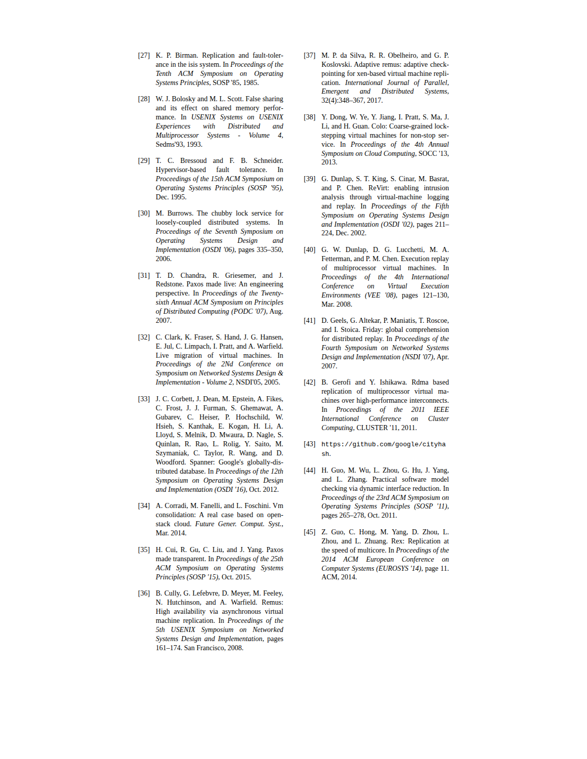[27]
K. P. Birman. Replication and fault-tolerance in the isis system. In Proceedings of the Tenth ACM Symposium on Operating Systems Principles, SOSP '85, 1985.
[28]
W. J. Bolosky and M. L. Scott. False sharing and its effect on shared memory performance. In USENIX Systems on USENIX Experiences with Distributed and Multiprocessor Systems - Volume 4, Sedms'93, 1993.
[29]
T. C. Bressoud and F. B. Schneider. Hypervisor-based fault tolerance. In Proceedings of the 15th ACM Symposium on Operating Systems Principles (SOSP '95), Dec. 1995.
[30]
M. Burrows. The chubby lock service for loosely-coupled distributed systems. In Proceedings of the Seventh Symposium on Operating Systems Design and Implementation (OSDI '06), pages 335–350, 2006.
[31]
T. D. Chandra, R. Griesemer, and J. Redstone. Paxos made live: An engineering perspective. In Proceedings of the Twenty-sixth Annual ACM Symposium on Principles of Distributed Computing (PODC '07), Aug. 2007.
[32]
C. Clark, K. Fraser, S. Hand, J. G. Hansen, E. Jul, C. Limpach, I. Pratt, and A. Warfield. Live migration of virtual machines. In Proceedings of the 2Nd Conference on Symposium on Networked Systems Design & Implementation - Volume 2, NSDI'05, 2005.
[33]
J. C. Corbett, J. Dean, M. Epstein, A. Fikes, C. Frost, J. J. Furman, S. Ghemawat, A. Gubarev, C. Heiser, P. Hochschild, W. Hsieh, S. Kanthak, E. Kogan, H. Li, A. Lloyd, S. Melnik, D. Mwaura, D. Nagle, S. Quinlan, R. Rao, L. Rolig, Y. Saito, M. Szymaniak, C. Taylor, R. Wang, and D. Woodford. Spanner: Google's globally-distributed database. In Proceedings of the 12th Symposium on Operating Systems Design and Implementation (OSDI '16), Oct. 2012.
[34]
A. Corradi, M. Fanelli, and L. Foschini. Vm consolidation: A real case based on openstack cloud. Future Gener. Comput. Syst., Mar. 2014.
[35]
H. Cui, R. Gu, C. Liu, and J. Yang. Paxos made transparent. In Proceedings of the 25th ACM Symposium on Operating Systems Principles (SOSP '15), Oct. 2015.
[36]
B. Cully, G. Lefebvre, D. Meyer, M. Feeley, N. Hutchinson, and A. Warfield. Remus: High availability via asynchronous virtual machine replication. In Proceedings of the 5th USENIX Symposium on Networked Systems Design and Implementation, pages 161–174. San Francisco, 2008.
[37]
M. P. da Silva, R. R. Obelheiro, and G. P. Koslovski. Adaptive remus: adaptive checkpointing for xen-based virtual machine replication. International Journal of Parallel, Emergent and Distributed Systems, 32(4):348–367, 2017.
[38]
Y. Dong, W. Ye, Y. Jiang, I. Pratt, S. Ma, J. Li, and H. Guan. Colo: Coarse-grained lock-stepping virtual machines for non-stop service. In Proceedings of the 4th Annual Symposium on Cloud Computing, SOCC '13, 2013.
[39]
G. Dunlap, S. T. King, S. Cinar, M. Basrat, and P. Chen. ReVirt: enabling intrusion analysis through virtual-machine logging and replay. In Proceedings of the Fifth Symposium on Operating Systems Design and Implementation (OSDI '02), pages 211–224, Dec. 2002.
[40]
G. W. Dunlap, D. G. Lucchetti, M. A. Fetterman, and P. M. Chen. Execution replay of multiprocessor virtual machines. In Proceedings of the 4th International Conference on Virtual Execution Environments (VEE '08), pages 121–130, Mar. 2008.
[41]
D. Geels, G. Altekar, P. Maniatis, T. Roscoe, and I. Stoica. Friday: global comprehension for distributed replay. In Proceedings of the Fourth Symposium on Networked Systems Design and Implementation (NSDI '07), Apr. 2007.
[42]
B. Gerofi and Y. Ishikawa. Rdma based replication of multiprocessor virtual machines over high-performance interconnects. In Proceedings of the 2011 IEEE International Conference on Cluster Computing, CLUSTER '11, 2011.
[43]
https://github.com/google/cityhash.
[44]
H. Guo, M. Wu, L. Zhou, G. Hu, J. Yang, and L. Zhang. Practical software model checking via dynamic interface reduction. In Proceedings of the 23rd ACM Symposium on Operating Systems Principles (SOSP '11), pages 265–278, Oct. 2011.
[45]
Z. Guo, C. Hong, M. Yang, D. Zhou, L. Zhou, and L. Zhuang. Rex: Replication at the speed of multicore. In Proceedings of the 2014 ACM European Conference on Computer Systems (EUROSYS '14), page 11. ACM, 2014.